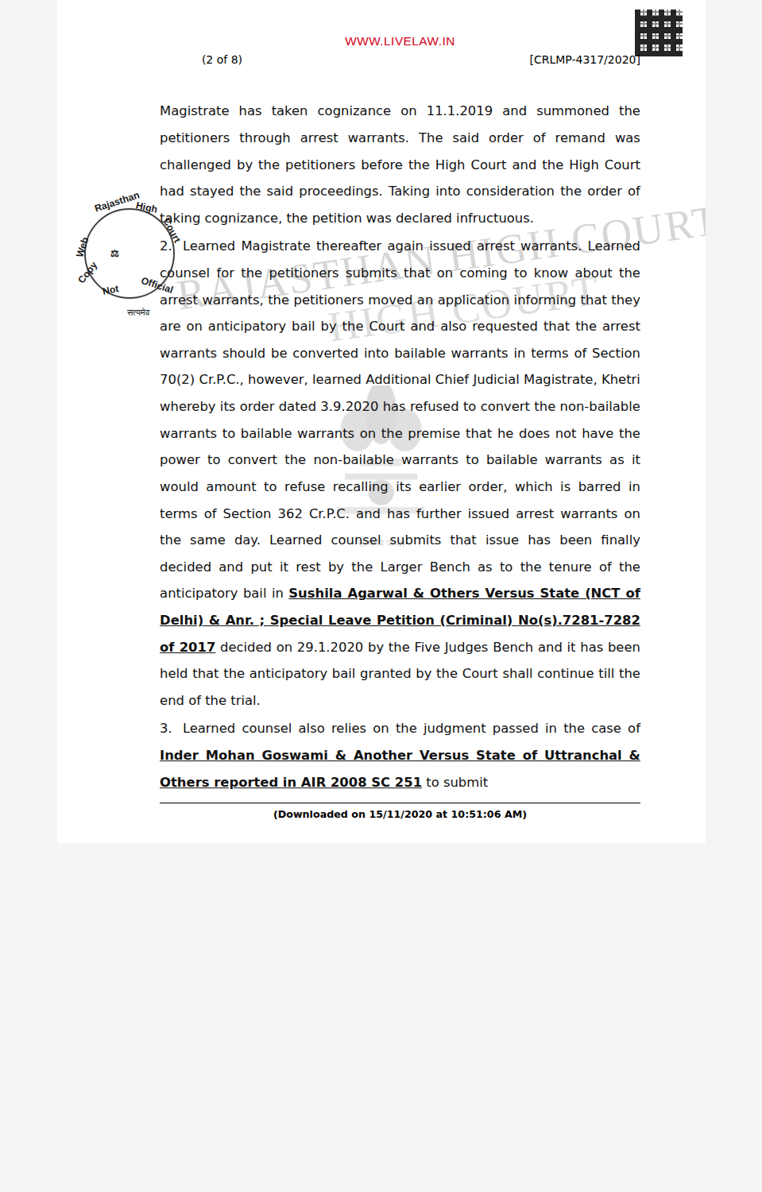WWW.LIVELAW.IN
(2 of 8)
[CRLMP-4317/2020]
RAJASTHAN HIGH COURT
HIGH COURT
Rajasthan High Court Web Copy Not Official ⚖
सत्यमेव
सत्यमेव जयते
Magistrate has taken cognizance on 11.1.2019 and summoned the petitioners through arrest warrants. The said order of remand was challenged by the petitioners before the High Court and the High Court had stayed the said proceedings. Taking into consideration the order of taking cognizance, the petition was declared infructuous.
2. Learned Magistrate thereafter again issued arrest warrants. Learned counsel for the petitioners submits that on coming to know about the arrest warrants, the petitioners moved an application informing that they are on anticipatory bail by the Court and also requested that the arrest warrants should be converted into bailable warrants in terms of Section 70(2) Cr.P.C., however, learned Additional Chief Judicial Magistrate, Khetri whereby its order dated 3.9.2020 has refused to convert the non-bailable warrants to bailable warrants on the premise that he does not have the power to convert the non-bailable warrants to bailable warrants as it would amount to refuse recalling its earlier order, which is barred in terms of Section 362 Cr.P.C. and has further issued arrest warrants on the same day. Learned counsel submits that issue has been finally decided and put it rest by the Larger Bench as to the tenure of the anticipatory bail in Sushila Agarwal & Others Versus State (NCT of Delhi) & Anr. ; Special Leave Petition (Criminal) No(s).7281-7282 of 2017 decided on 29.1.2020 by the Five Judges Bench and it has been held that the anticipatory bail granted by the Court shall continue till the end of the trial.
3. Learned counsel also relies on the judgment passed in the case of Inder Mohan Goswami & Another Versus State of Uttranchal & Others reported in AIR 2008 SC 251 to submit
(Downloaded on 15/11/2020 at 10:51:06 AM)